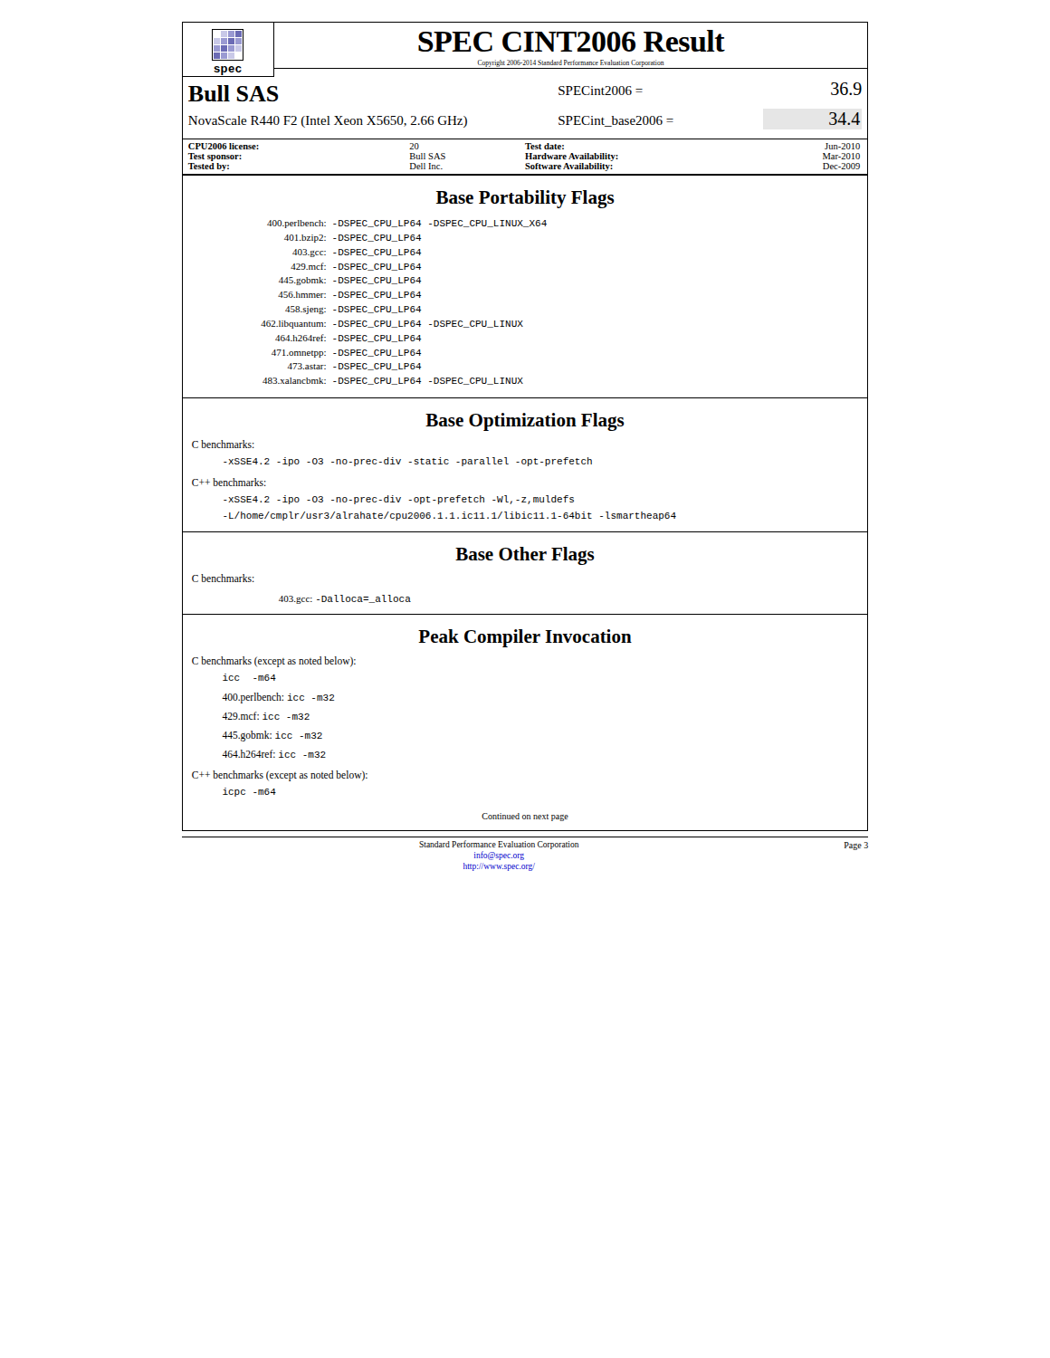spec
SPEC CINT2006 Result
Copyright 2006-2014 Standard Performance Evaluation Corporation
Bull SAS
NovaScale R440 F2 (Intel Xeon X5650, 2.66 GHz)
SPECint2006 = 36.9
SPECint_base2006 = 34.4
| CPU2006 license: | 20 |
| Test sponsor: | Bull SAS |
| Tested by: | Dell Inc. |
| Test date: | Jun-2010 |
| Hardware Availability: | Mar-2010 |
| Software Availability: | Dec-2009 |
Base Portability Flags
400.perlbench:
-DSPEC_CPU_LP64 -DSPEC_CPU_LINUX_X64
401.bzip2:
-DSPEC_CPU_LP64
403.gcc:
-DSPEC_CPU_LP64
429.mcf:
-DSPEC_CPU_LP64
445.gobmk:
-DSPEC_CPU_LP64
456.hmmer:
-DSPEC_CPU_LP64
458.sjeng:
-DSPEC_CPU_LP64
462.libquantum:
-DSPEC_CPU_LP64 -DSPEC_CPU_LINUX
464.h264ref:
-DSPEC_CPU_LP64
471.omnetpp:
-DSPEC_CPU_LP64
473.astar:
-DSPEC_CPU_LP64
483.xalancbmk:
-DSPEC_CPU_LP64 -DSPEC_CPU_LINUX
Base Optimization Flags
C benchmarks:
-xSSE4.2 -ipo -O3 -no-prec-div -static -parallel -opt-prefetch
C++ benchmarks:
-xSSE4.2 -ipo -O3 -no-prec-div -opt-prefetch -Wl,-z,muldefs
-L/home/cmplr/usr3/alrahate/cpu2006.1.1.ic11.1/libic11.1-64bit -lsmartheap64
Base Other Flags
C benchmarks:
403.gcc: -Dalloca=_alloca
Peak Compiler Invocation
C benchmarks (except as noted below):
icc -m64
400.perlbench: icc -m32
429.mcf: icc -m32
445.gobmk: icc -m32
464.h264ref: icc -m32
C++ benchmarks (except as noted below):
icpc -m64
Continued on next page
Standard Performance Evaluation Corporation
info@spec.org
http://www.spec.org/
Page 3